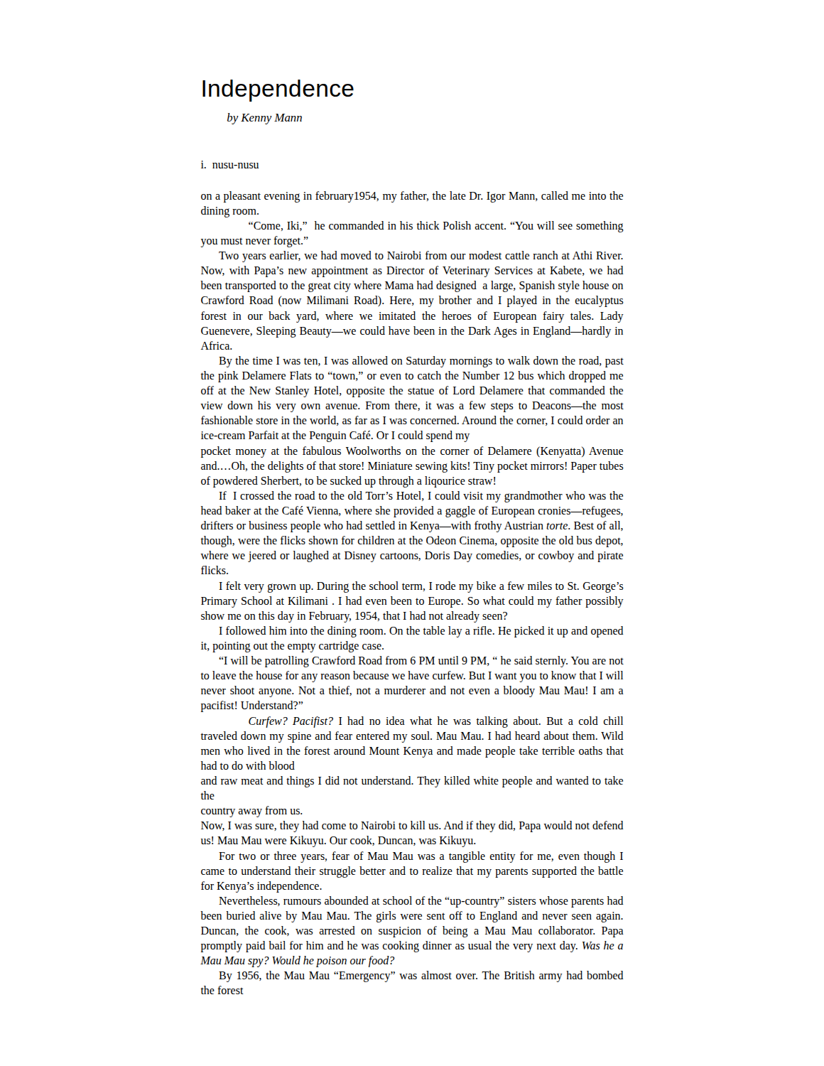Independence
by Kenny Mann
i. nusu-nusu
on a pleasant evening in february1954, my father, the late Dr. Igor Mann, called me into the dining room.
“Come, Iki,” he commanded in his thick Polish accent. “You will see something you must never forget.”
Two years earlier, we had moved to Nairobi from our modest cattle ranch at Athi River. Now, with Papa’s new appointment as Director of Veterinary Services at Kabete, we had been transported to the great city where Mama had designed a large, Spanish style house on Crawford Road (now Milimani Road). Here, my brother and I played in the eucalyptus forest in our back yard, where we imitated the heroes of European fairy tales. Lady Guenevere, Sleeping Beauty—we could have been in the Dark Ages in England—hardly in Africa.
By the time I was ten, I was allowed on Saturday mornings to walk down the road, past the pink Delamere Flats to “town,” or even to catch the Number 12 bus which dropped me off at the New Stanley Hotel, opposite the statue of Lord Delamere that commanded the view down his very own avenue. From there, it was a few steps to Deacons—the most fashionable store in the world, as far as I was concerned. Around the corner, I could order an ice-cream Parfait at the Penguin Café. Or I could spend my
pocket money at the fabulous Woolworths on the corner of Delamere (Kenyatta) Avenue and.…Oh, the delights of that store! Miniature sewing kits! Tiny pocket mirrors! Paper tubes of powdered Sherbert, to be sucked up through a liqourice straw!
If I crossed the road to the old Torr’s Hotel, I could visit my grandmother who was the head baker at the Café Vienna, where she provided a gaggle of European cronies—refugees, drifters or business people who had settled in Kenya—with frothy Austrian torte. Best of all, though, were the flicks shown for children at the Odeon Cinema, opposite the old bus depot, where we jeered or laughed at Disney cartoons, Doris Day comedies, or cowboy and pirate flicks.
I felt very grown up. During the school term, I rode my bike a few miles to St. George’s Primary School at Kilimani . I had even been to Europe. So what could my father possibly show me on this day in February, 1954, that I had not already seen?
I followed him into the dining room. On the table lay a rifle. He picked it up and opened it, pointing out the empty cartridge case.
“I will be patrolling Crawford Road from 6 PM until 9 PM, “ he said sternly. You are not to leave the house for any reason because we have curfew. But I want you to know that I will never shoot anyone. Not a thief, not a murderer and not even a bloody Mau Mau! I am a pacifist! Understand?”
Curfew? Pacifist? I had no idea what he was talking about. But a cold chill traveled down my spine and fear entered my soul. Mau Mau. I had heard about them. Wild men who lived in the forest around Mount Kenya and made people take terrible oaths that had to do with blood
and raw meat and things I did not understand. They killed white people and wanted to take the
country away from us.
Now, I was sure, they had come to Nairobi to kill us. And if they did, Papa would not defend us! Mau Mau were Kikuyu. Our cook, Duncan, was Kikuyu.
For two or three years, fear of Mau Mau was a tangible entity for me, even though I came to understand their struggle better and to realize that my parents supported the battle for Kenya’s independence.
Nevertheless, rumours abounded at school of the “up-country” sisters whose parents had been buried alive by Mau Mau. The girls were sent off to England and never seen again. Duncan, the cook, was arrested on suspicion of being a Mau Mau collaborator. Papa promptly paid bail for him and he was cooking dinner as usual the very next day. Was he a Mau Mau spy? Would he poison our food?
By 1956, the Mau Mau “Emergency” was almost over. The British army had bombed the forest